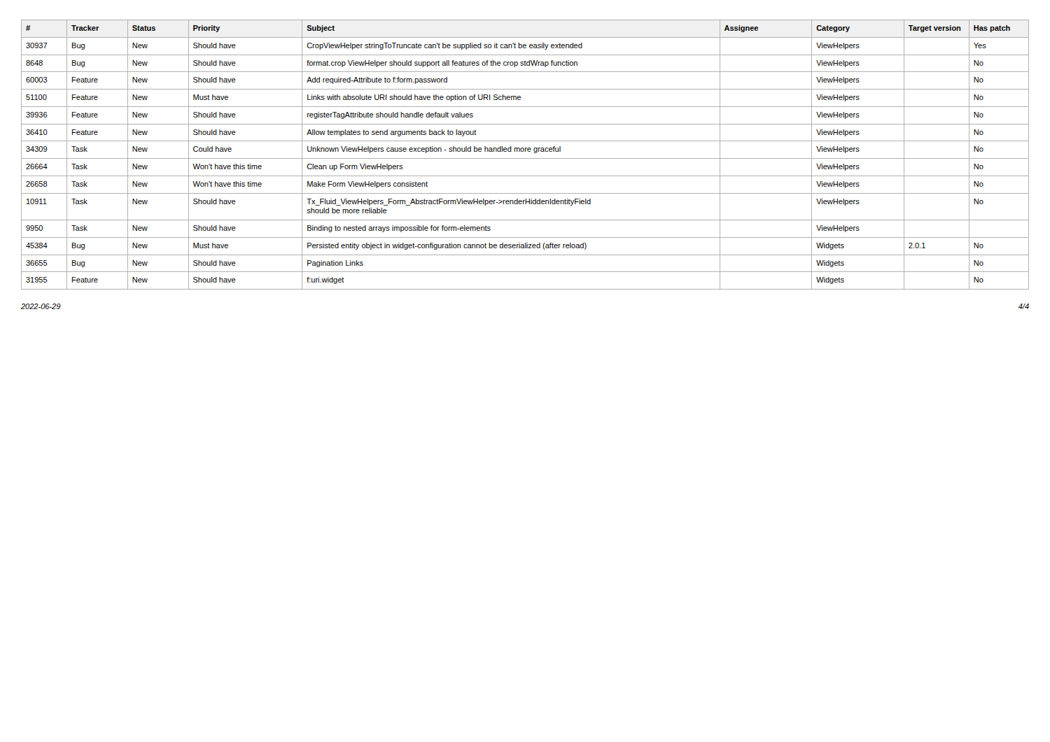| # | Tracker | Status | Priority | Subject | Assignee | Category | Target version | Has patch |
| --- | --- | --- | --- | --- | --- | --- | --- | --- |
| 30937 | Bug | New | Should have | CropViewHelper stringToTruncate can't be supplied so it can't be easily extended | | ViewHelpers | | Yes |
| 8648 | Bug | New | Should have | format.crop ViewHelper should support all features of the crop stdWrap function | | ViewHelpers | | No |
| 60003 | Feature | New | Should have | Add required-Attribute to f:form.password | | ViewHelpers | | No |
| 51100 | Feature | New | Must have | Links with absolute URI should have the option of URI Scheme | | ViewHelpers | | No |
| 39936 | Feature | New | Should have | registerTagAttribute should handle default values | | ViewHelpers | | No |
| 36410 | Feature | New | Should have | Allow templates to send arguments back to layout | | ViewHelpers | | No |
| 34309 | Task | New | Could have | Unknown ViewHelpers cause exception - should be handled more graceful | | ViewHelpers | | No |
| 26664 | Task | New | Won't have this time | Clean up Form ViewHelpers | | ViewHelpers | | No |
| 26658 | Task | New | Won't have this time | Make Form ViewHelpers consistent | | ViewHelpers | | No |
| 10911 | Task | New | Should have | Tx_Fluid_ViewHelpers_Form_AbstractFormViewHelper->renderHiddenIdentityField should be more reliable | | ViewHelpers | | No |
| 9950 | Task | New | Should have | Binding to nested arrays impossible for form-elements | | ViewHelpers | | |
| 45384 | Bug | New | Must have | Persisted entity object in widget-configuration cannot be deserialized (after reload) | | Widgets | 2.0.1 | No |
| 36655 | Bug | New | Should have | Pagination Links | | Widgets | | No |
| 31955 | Feature | New | Should have | f:uri.widget | | Widgets | | No |
2022-06-29 4/4